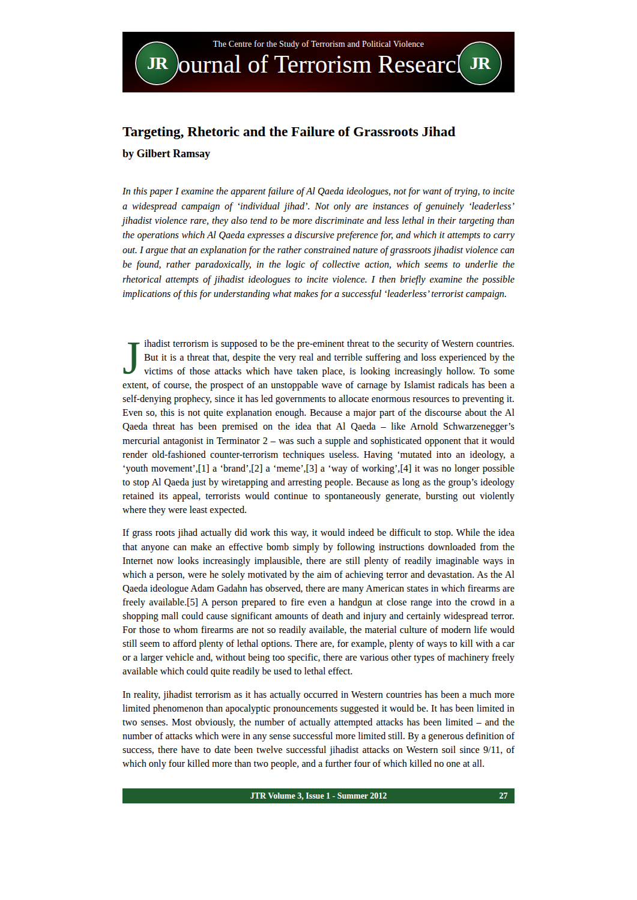JR
JR
The Centre for the Study of Terrorism and Political Violence
Journal of Terrorism Research
Targeting, Rhetoric and the Failure of Grassroots Jihad
by Gilbert Ramsay
In this paper I examine the apparent failure of Al Qaeda ideologues, not for want of trying, to incite a widespread campaign of ‘individual jihad’. Not only are instances of genuinely ‘leaderless’ jihadist violence rare, they also tend to be more discriminate and less lethal in their targeting than the operations which Al Qaeda expresses a discursive preference for, and which it attempts to carry out. I argue that an explanation for the rather constrained nature of grassroots jihadist violence can be found, rather paradoxically, in the logic of collective action, which seems to underlie the rhetorical attempts of jihadist ideologues to incite violence. I then briefly examine the possible implications of this for understanding what makes for a successful ‘leaderless’ terrorist campaign.
Jihadist terrorism is supposed to be the pre-eminent threat to the security of Western countries. But it is a threat that, despite the very real and terrible suffering and loss experienced by the victims of those attacks which have taken place, is looking increasingly hollow. To some extent, of course, the prospect of an unstoppable wave of carnage by Islamist radicals has been a self-denying prophecy, since it has led governments to allocate enormous resources to preventing it. Even so, this is not quite explanation enough. Because a major part of the discourse about the Al Qaeda threat has been premised on the idea that Al Qaeda – like Arnold Schwarzenegger’s mercurial antagonist in Terminator 2 – was such a supple and sophisticated opponent that it would render old-fashioned counter-terrorism techniques useless. Having ‘mutated into an ideology, a ‘youth movement’,[1] a ‘brand’,[2] a ‘meme’,[3] a ‘way of working’,[4] it was no longer possible to stop Al Qaeda just by wiretapping and arresting people. Because as long as the group’s ideology retained its appeal, terrorists would continue to spontaneously generate, bursting out violently where they were least expected.
If grass roots jihad actually did work this way, it would indeed be difficult to stop. While the idea that anyone can make an effective bomb simply by following instructions downloaded from the Internet now looks increasingly implausible, there are still plenty of readily imaginable ways in which a person, were he solely motivated by the aim of achieving terror and devastation. As the Al Qaeda ideologue Adam Gadahn has observed, there are many American states in which firearms are freely available.[5] A person prepared to fire even a handgun at close range into the crowd in a shopping mall could cause significant amounts of death and injury and certainly widespread terror. For those to whom firearms are not so readily available, the material culture of modern life would still seem to afford plenty of lethal options. There are, for example, plenty of ways to kill with a car or a larger vehicle and, without being too specific, there are various other types of machinery freely available which could quite readily be used to lethal effect.
In reality, jihadist terrorism as it has actually occurred in Western countries has been a much more limited phenomenon than apocalyptic pronouncements suggested it would be. It has been limited in two senses. Most obviously, the number of actually attempted attacks has been limited – and the number of attacks which were in any sense successful more limited still. By a generous definition of success, there have to date been twelve successful jihadist attacks on Western soil since 9/11, of which only four killed more than two people, and a further four of which killed no one at all.
JTR Volume 3, Issue 1 - Summer 2012
27